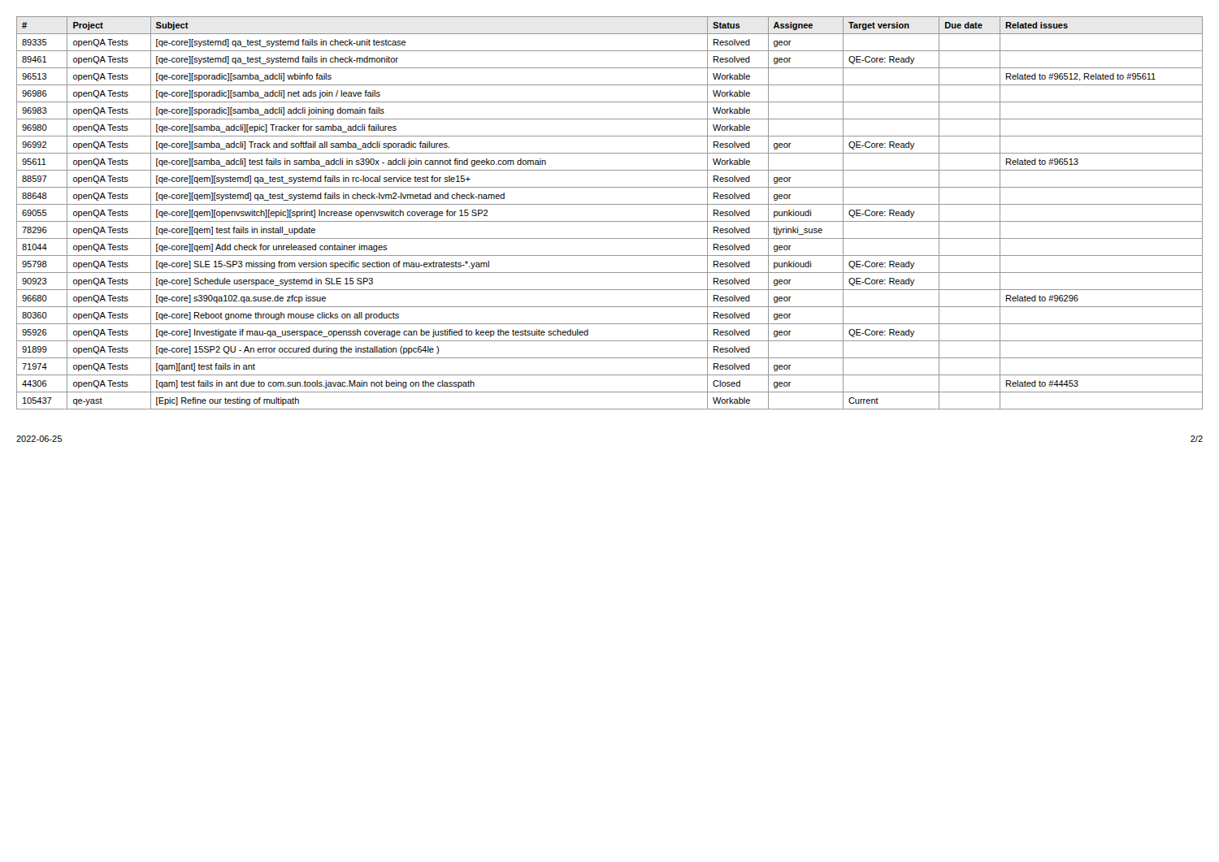| # | Project | Subject | Status | Assignee | Target version | Due date | Related issues |
| --- | --- | --- | --- | --- | --- | --- | --- |
| 89335 | openQA Tests | [qe-core][systemd] qa_test_systemd fails in check-unit testcase | Resolved | geor | | | |
| 89461 | openQA Tests | [qe-core][systemd] qa_test_systemd fails in check-mdmonitor | Resolved | geor | QE-Core: Ready | | |
| 96513 | openQA Tests | [qe-core][sporadic][samba_adcli] wbinfo fails | Workable | | | | Related to #96512, Related to #95611 |
| 96986 | openQA Tests | [qe-core][sporadic][samba_adcli] net ads join / leave fails | Workable | | | | |
| 96983 | openQA Tests | [qe-core][sporadic][samba_adcli] adcli joining domain fails | Workable | | | | |
| 96980 | openQA Tests | [qe-core][samba_adcli][epic] Tracker for samba_adcli failures | Workable | | | | |
| 96992 | openQA Tests | [qe-core][samba_adcli] Track and softfail all samba_adcli sporadic failures. | Resolved | geor | QE-Core: Ready | | |
| 95611 | openQA Tests | [qe-core][samba_adcli] test fails in samba_adcli in s390x - adcli join cannot find geeko.com domain | Workable | | | | Related to #96513 |
| 88597 | openQA Tests | [qe-core][qem][systemd] qa_test_systemd fails in rc-local service test for sle15+ | Resolved | geor | | | |
| 88648 | openQA Tests | [qe-core][qem][systemd] qa_test_systemd fails in check-lvm2-lvmetad and check-named | Resolved | geor | | | |
| 69055 | openQA Tests | [qe-core][qem][openvswitch][epic][sprint] Increase openvswitch coverage for 15 SP2 | Resolved | punkioudi | QE-Core: Ready | | |
| 78296 | openQA Tests | [qe-core][qem] test fails in install_update | Resolved | tjyrinki_suse | | | |
| 81044 | openQA Tests | [qe-core][qem] Add check for unreleased container images | Resolved | geor | | | |
| 95798 | openQA Tests | [qe-core] SLE 15-SP3 missing from version specific section of mau-extratests-*.yaml | Resolved | punkioudi | QE-Core: Ready | | |
| 90923 | openQA Tests | [qe-core] Schedule userspace_systemd in SLE 15 SP3 | Resolved | geor | QE-Core: Ready | | |
| 96680 | openQA Tests | [qe-core] s390qa102.qa.suse.de zfcp issue | Resolved | geor | | | Related to #96296 |
| 80360 | openQA Tests | [qe-core] Reboot gnome through mouse clicks on all products | Resolved | geor | | | |
| 95926 | openQA Tests | [qe-core] Investigate if mau-qa_userspace_openssh coverage can be justified to keep the testsuite scheduled | Resolved | geor | QE-Core: Ready | | |
| 91899 | openQA Tests | [qe-core] 15SP2 QU - An error occured during the installation (ppc64le ) | Resolved | | | | |
| 71974 | openQA Tests | [qam][ant] test fails in ant | Resolved | geor | | | |
| 44306 | openQA Tests | [qam] test fails in ant due to com.sun.tools.javac.Main not being on the classpath | Closed | geor | | | Related to #44453 |
| 105437 | qe-yast | [Epic] Refine our testing of multipath | Workable | | Current | | |
2022-06-25 2/2